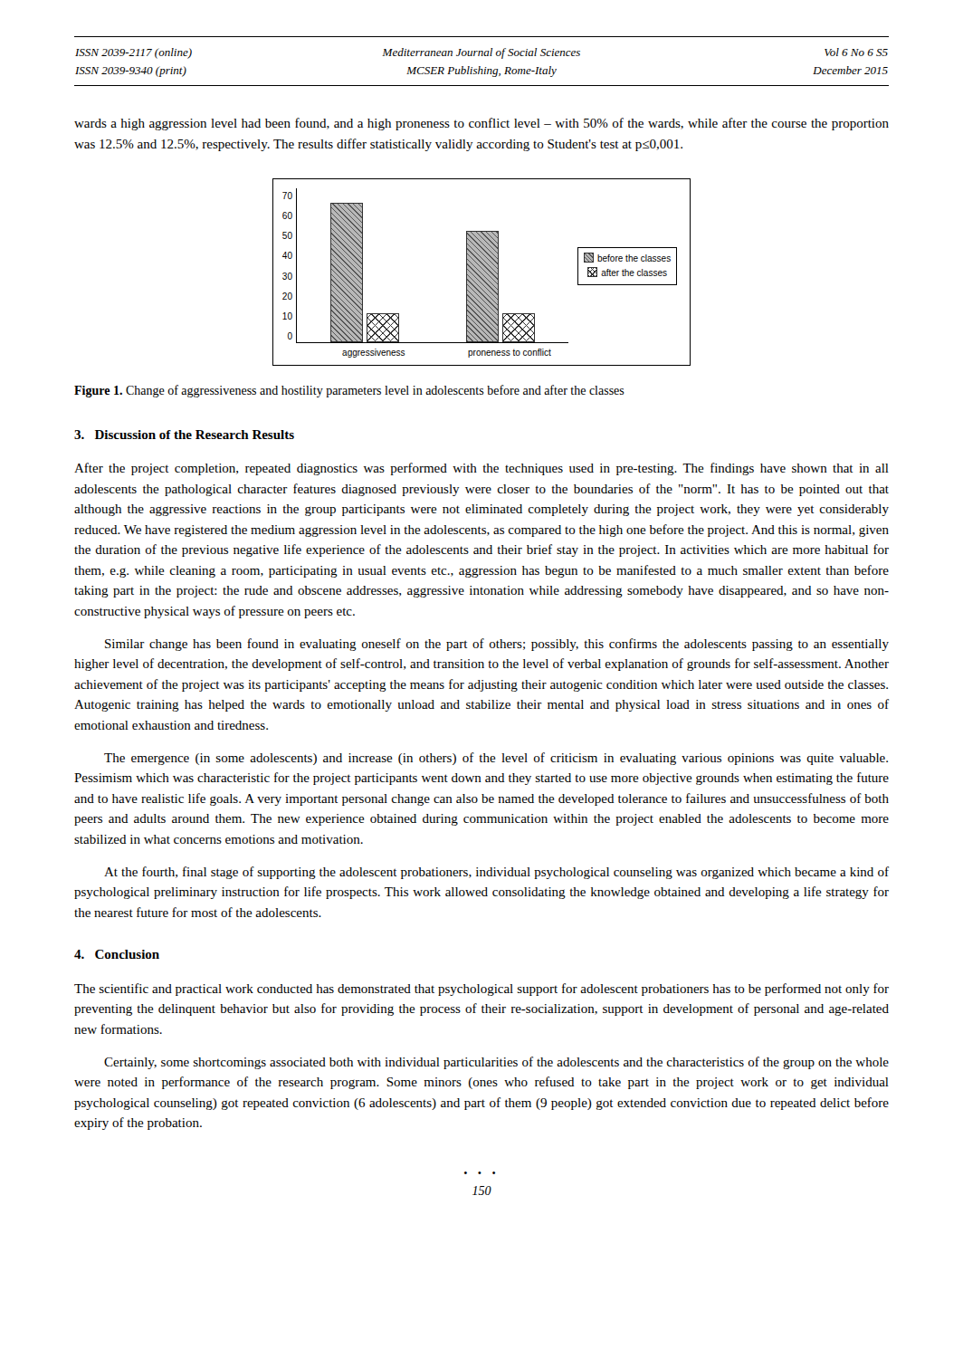| ISSN 2039-2117 (online) ISSN 2039-9340 (print) | Mediterranean Journal of Social Sciences MCSER Publishing, Rome-Italy | Vol 6 No 6 S5 December 2015 |
wards a high aggression level had been found, and a high proneness to conflict level – with 50% of the wards, while after the course the proportion was 12.5% and 12.5%, respectively. The results differ statistically validly according to Student's test at p≤0,001.
70 60 50 40 30 20 10 0
before the classes
after the classes
aggressiveness proneness to conflict
Figure 1. Change of aggressiveness and hostility parameters level in adolescents before and after the classes
3. Discussion of the Research Results
After the project completion, repeated diagnostics was performed with the techniques used in pre-testing. The findings have shown that in all adolescents the pathological character features diagnosed previously were closer to the boundaries of the "norm". It has to be pointed out that although the aggressive reactions in the group participants were not eliminated completely during the project work, they were yet considerably reduced. We have registered the medium aggression level in the adolescents, as compared to the high one before the project. And this is normal, given the duration of the previous negative life experience of the adolescents and their brief stay in the project. In activities which are more habitual for them, e.g. while cleaning a room, participating in usual events etc., aggression has begun to be manifested to a much smaller extent than before taking part in the project: the rude and obscene addresses, aggressive intonation while addressing somebody have disappeared, and so have non-constructive physical ways of pressure on peers etc.
Similar change has been found in evaluating oneself on the part of others; possibly, this confirms the adolescents passing to an essentially higher level of decentration, the development of self-control, and transition to the level of verbal explanation of grounds for self-assessment. Another achievement of the project was its participants' accepting the means for adjusting their autogenic condition which later were used outside the classes. Autogenic training has helped the wards to emotionally unload and stabilize their mental and physical load in stress situations and in ones of emotional exhaustion and tiredness.
The emergence (in some adolescents) and increase (in others) of the level of criticism in evaluating various opinions was quite valuable. Pessimism which was characteristic for the project participants went down and they started to use more objective grounds when estimating the future and to have realistic life goals. A very important personal change can also be named the developed tolerance to failures and unsuccessfulness of both peers and adults around them. The new experience obtained during communication within the project enabled the adolescents to become more stabilized in what concerns emotions and motivation.
At the fourth, final stage of supporting the adolescent probationers, individual psychological counseling was organized which became a kind of psychological preliminary instruction for life prospects. This work allowed consolidating the knowledge obtained and developing a life strategy for the nearest future for most of the adolescents.
4. Conclusion
The scientific and practical work conducted has demonstrated that psychological support for adolescent probationers has to be performed not only for preventing the delinquent behavior but also for providing the process of their re-socialization, support in development of personal and age-related new formations.
Certainly, some shortcomings associated both with individual particularities of the adolescents and the characteristics of the group on the whole were noted in performance of the research program. Some minors (ones who refused to take part in the project work or to get individual psychological counseling) got repeated conviction (6 adolescents) and part of them (9 people) got extended conviction due to repeated delict before expiry of the probation.
• • •
150